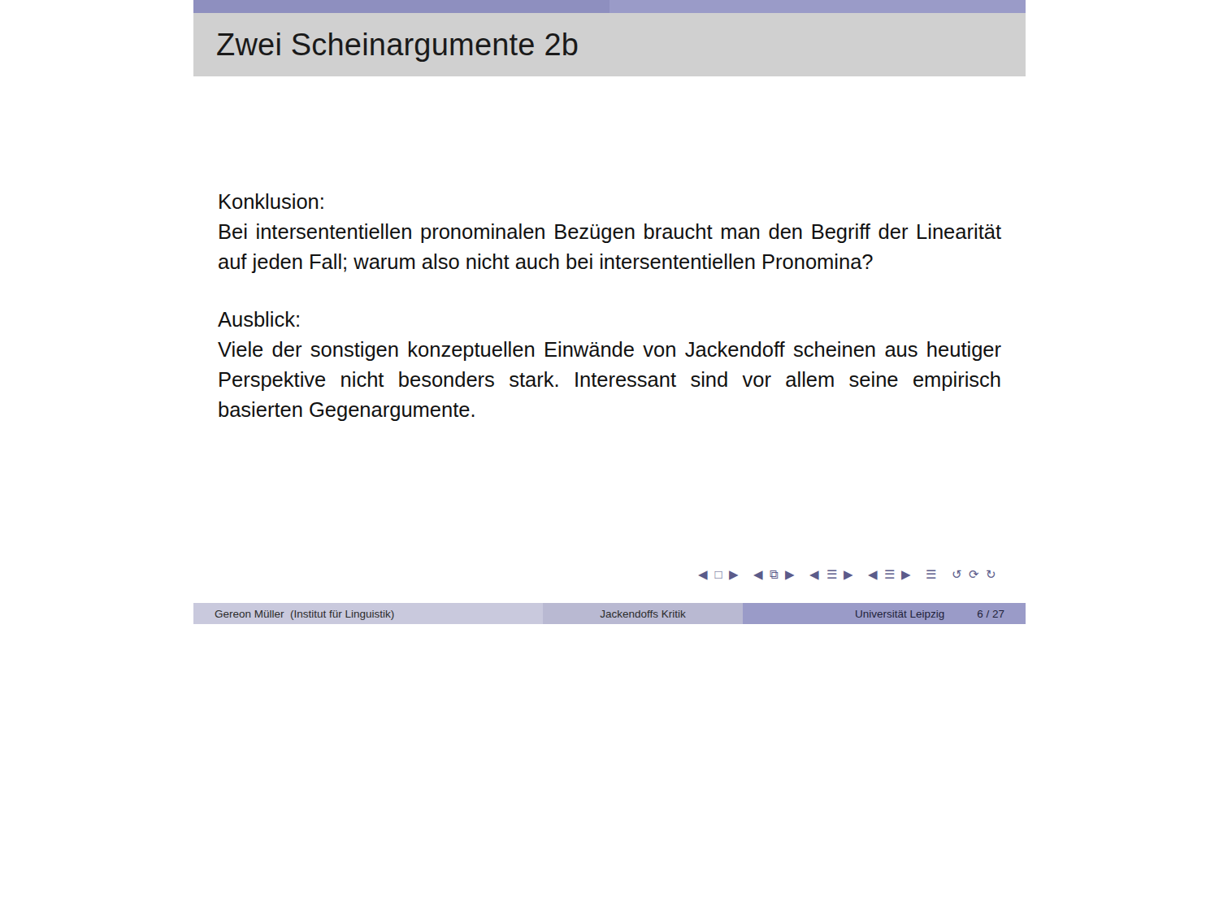Zwei Scheinargumente 2b
Konklusion: Bei intersententiellen pronominalen Bezügen braucht man den Begriff der Linearität auf jeden Fall; warum also nicht auch bei intersententiellen Pronomina?
Ausblick: Viele der sonstigen konzeptuellen Einwände von Jackendoff scheinen aus heutiger Perspektive nicht besonders stark. Interessant sind vor allem seine empirisch basierten Gegenargumente.
◀ □ ▶ ◀ ⧉ ▶ ◀ ☰ ▶ ◀ ☰ ▶ ☰ ↺ ⟳ ↻
Gereon Müller (Institut für Linguistik)
Jackendoffs Kritik
Universität Leipzig6 / 27